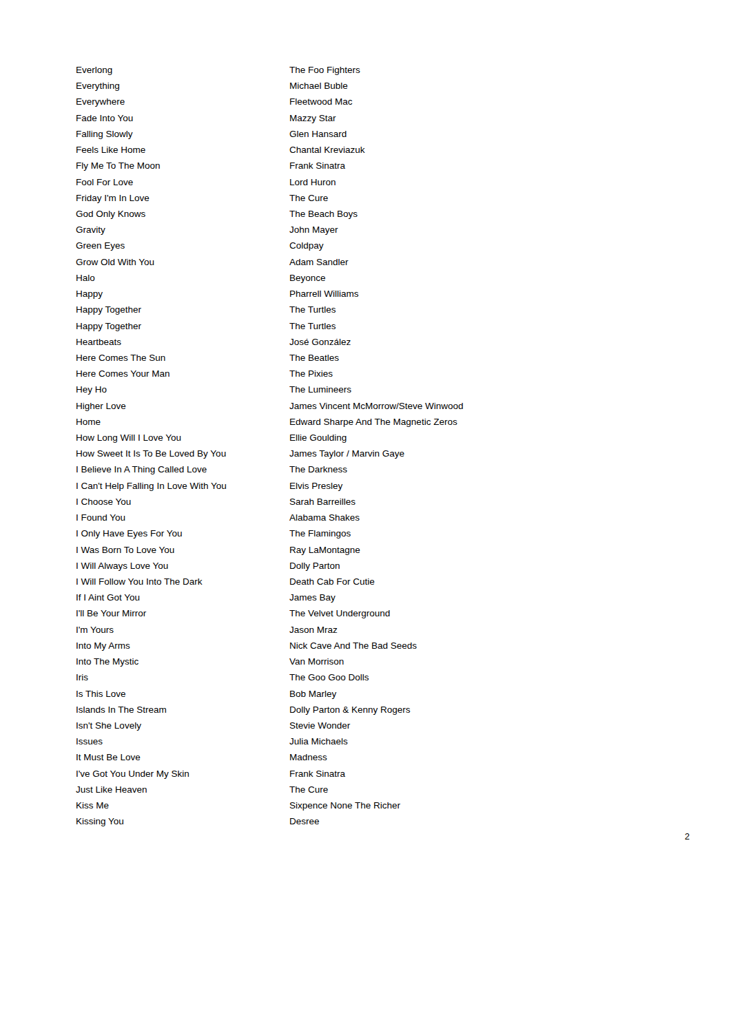| Everlong | The Foo Fighters |
| Everything | Michael Buble |
| Everywhere | Fleetwood Mac |
| Fade Into You | Mazzy Star |
| Falling Slowly | Glen Hansard |
| Feels Like Home | Chantal Kreviazuk |
| Fly Me To The Moon | Frank Sinatra |
| Fool For Love | Lord Huron |
| Friday I'm In Love | The Cure |
| God Only Knows | The Beach Boys |
| Gravity | John Mayer |
| Green Eyes | Coldpay |
| Grow Old With You | Adam Sandler |
| Halo | Beyonce |
| Happy | Pharrell Williams |
| Happy Together | The Turtles |
| Happy Together | The Turtles |
| Heartbeats | José González |
| Here Comes The Sun | The Beatles |
| Here Comes Your Man | The Pixies |
| Hey Ho | The Lumineers |
| Higher Love | James Vincent McMorrow/Steve Winwood |
| Home | Edward Sharpe And The Magnetic Zeros |
| How Long Will I Love You | Ellie Goulding |
| How Sweet It Is To Be Loved By You | James Taylor / Marvin Gaye |
| I Believe In A Thing Called Love | The Darkness |
| I Can't Help Falling In Love With You | Elvis Presley |
| I Choose You | Sarah Barreilles |
| I Found You | Alabama Shakes |
| I Only Have Eyes For You | The Flamingos |
| I Was Born To Love You | Ray LaMontagne |
| I Will Always Love You | Dolly Parton |
| I Will Follow You Into The Dark | Death Cab For Cutie |
| If I Aint Got You | James Bay |
| I'll Be Your Mirror | The Velvet Underground |
| I'm Yours | Jason Mraz |
| Into My Arms | Nick Cave And The Bad Seeds |
| Into The Mystic | Van Morrison |
| Iris | The Goo Goo Dolls |
| Is This Love | Bob Marley |
| Islands In The Stream | Dolly Parton & Kenny Rogers |
| Isn't She Lovely | Stevie Wonder |
| Issues | Julia Michaels |
| It Must Be Love | Madness |
| I've Got You Under My Skin | Frank Sinatra |
| Just Like Heaven | The Cure |
| Kiss Me | Sixpence None The Richer |
| Kissing You | Desree |
2